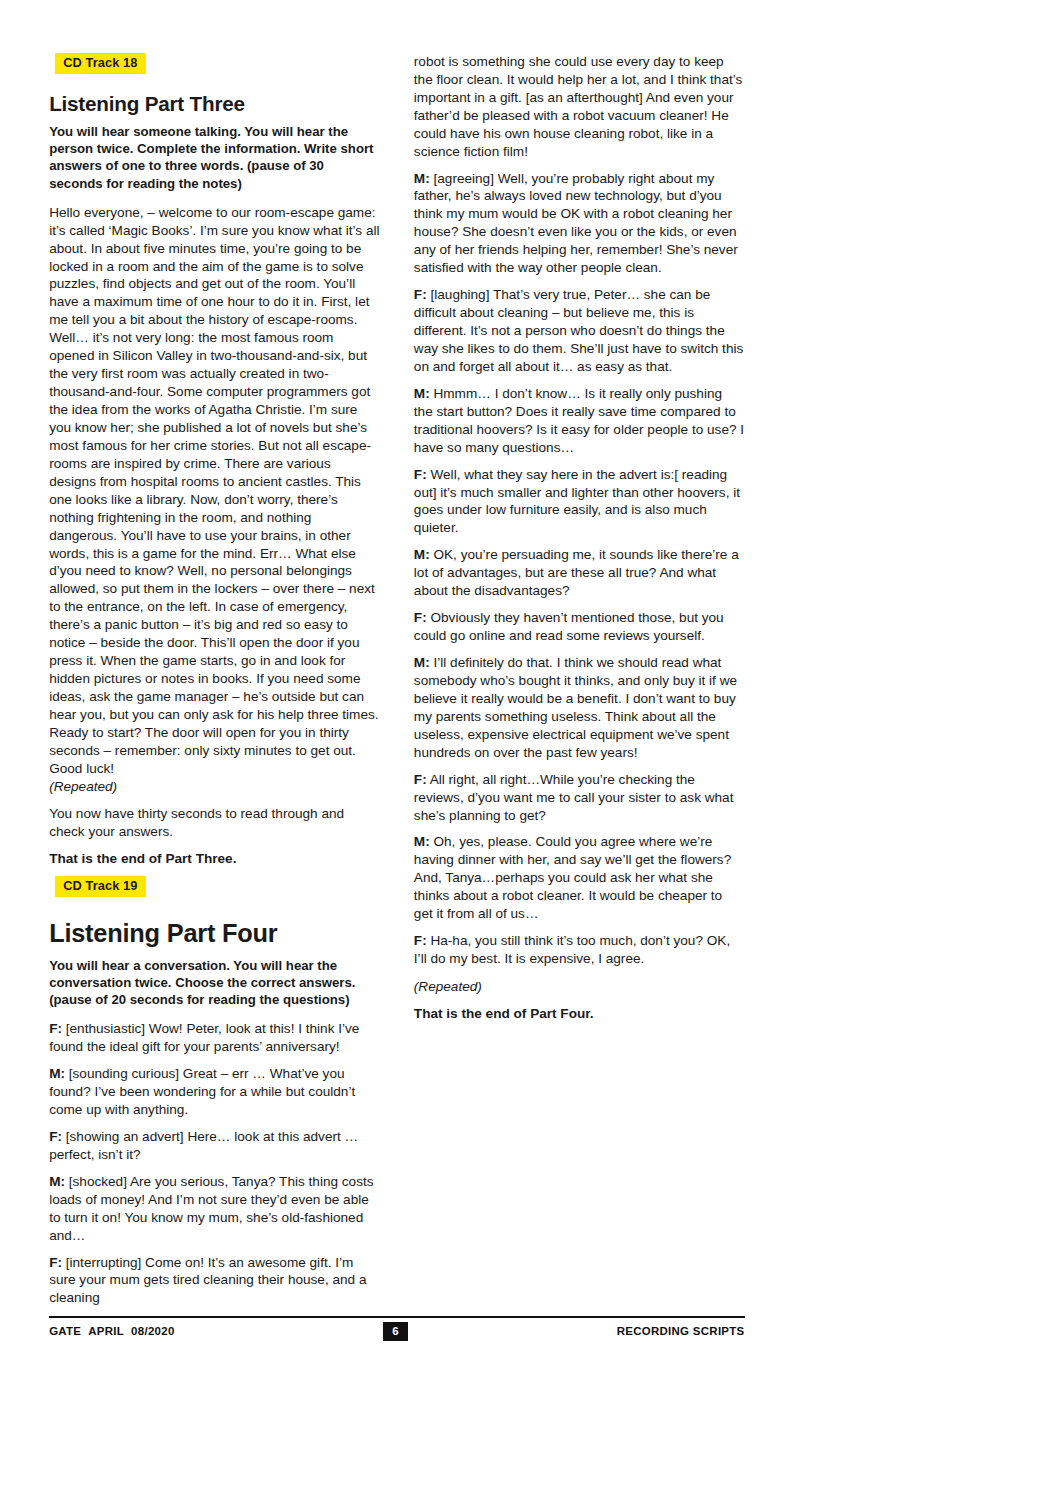CD Track 18
Listening Part Three
You will hear someone talking. You will hear the person twice. Complete the information. Write short answers of one to three words. (pause of 30 seconds for reading the notes)
Hello everyone, – welcome to our room-escape game: it’s called ‘Magic Books’. I’m sure you know what it’s all about. In about five minutes time, you’re going to be locked in a room and the aim of the game is to solve puzzles, find objects and get out of the room. You’ll have a maximum time of one hour to do it in. First, let me tell you a bit about the history of escape-rooms. Well… it’s not very long: the most famous room opened in Silicon Valley in two-thousand-and-six, but the very first room was actually created in two-thousand-and-four. Some computer programmers got the idea from the works of Agatha Christie. I’m sure you know her; she published a lot of novels but she’s most famous for her crime stories. But not all escape-rooms are inspired by crime. There are various designs from hospital rooms to ancient castles. This one looks like a library. Now, don’t worry, there’s nothing frightening in the room, and nothing dangerous. You’ll have to use your brains, in other words, this is a game for the mind. Err… What else d’you need to know? Well, no personal belongings allowed, so put them in the lockers – over there – next to the entrance, on the left. In case of emergency, there’s a panic button – it’s big and red so easy to notice – beside the door. This’ll open the door if you press it. When the game starts, go in and look for hidden pictures or notes in books. If you need some ideas, ask the game manager – he’s outside but can hear you, but you can only ask for his help three times. Ready to start? The door will open for you in thirty seconds – remember: only sixty minutes to get out. Good luck!
(Repeated)
You now have thirty seconds to read through and check your answers.
That is the end of Part Three.
CD Track 19
Listening Part Four
You will hear a conversation. You will hear the conversation twice. Choose the correct answers. (pause of 20 seconds for reading the questions)
F: [enthusiastic] Wow! Peter, look at this! I think I’ve found the ideal gift for your parents’ anniversary!
M: [sounding curious] Great – err … What’ve you found? I’ve been wondering for a while but couldn’t come up with anything.
F: [showing an advert] Here… look at this advert … perfect, isn’t it?
M: [shocked] Are you serious, Tanya? This thing costs loads of money! And I’m not sure they’d even be able to turn it on! You know my mum, she’s old-fashioned and…
F: [interrupting] Come on! It’s an awesome gift. I’m sure your mum gets tired cleaning their house, and a cleaning
robot is something she could use every day to keep the floor clean. It would help her a lot, and I think that’s important in a gift. [as an afterthought] And even your father’d be pleased with a robot vacuum cleaner! He could have his own house cleaning robot, like in a science fiction film!
M: [agreeing] Well, you’re probably right about my father, he’s always loved new technology, but d’you think my mum would be OK with a robot cleaning her house? She doesn’t even like you or the kids, or even any of her friends helping her, remember! She’s never satisfied with the way other people clean.
F: [laughing] That’s very true, Peter… she can be difficult about cleaning – but believe me, this is different. It’s not a person who doesn’t do things the way she likes to do them. She’ll just have to switch this on and forget all about it… as easy as that.
M: Hmmm… I don’t know… Is it really only pushing the start button? Does it really save time compared to traditional hoovers? Is it easy for older people to use? I have so many questions…
F: Well, what they say here in the advert is:[ reading out] it’s much smaller and lighter than other hoovers, it goes under low furniture easily, and is also much quieter.
M: OK, you’re persuading me, it sounds like there’re a lot of advantages, but are these all true? And what about the disadvantages?
F: Obviously they haven’t mentioned those, but you could go online and read some reviews yourself.
M: I’ll definitely do that. I think we should read what somebody who’s bought it thinks, and only buy it if we believe it really would be a benefit. I don’t want to buy my parents something useless. Think about all the useless, expensive electrical equipment we’ve spent hundreds on over the past few years!
F: All right, all right…While you’re checking the reviews, d’you want me to call your sister to ask what she’s planning to get?
M: Oh, yes, please. Could you agree where we’re having dinner with her, and say we’ll get the flowers? And, Tanya…perhaps you could ask her what she thinks about a robot cleaner. It would be cheaper to get it from all of us…
F: Ha-ha, you still think it’s too much, don’t you? OK, I’ll do my best. It is expensive, I agree.
(Repeated)
That is the end of Part Four.
GATE APRIL 08/2020
6
Recording Scripts